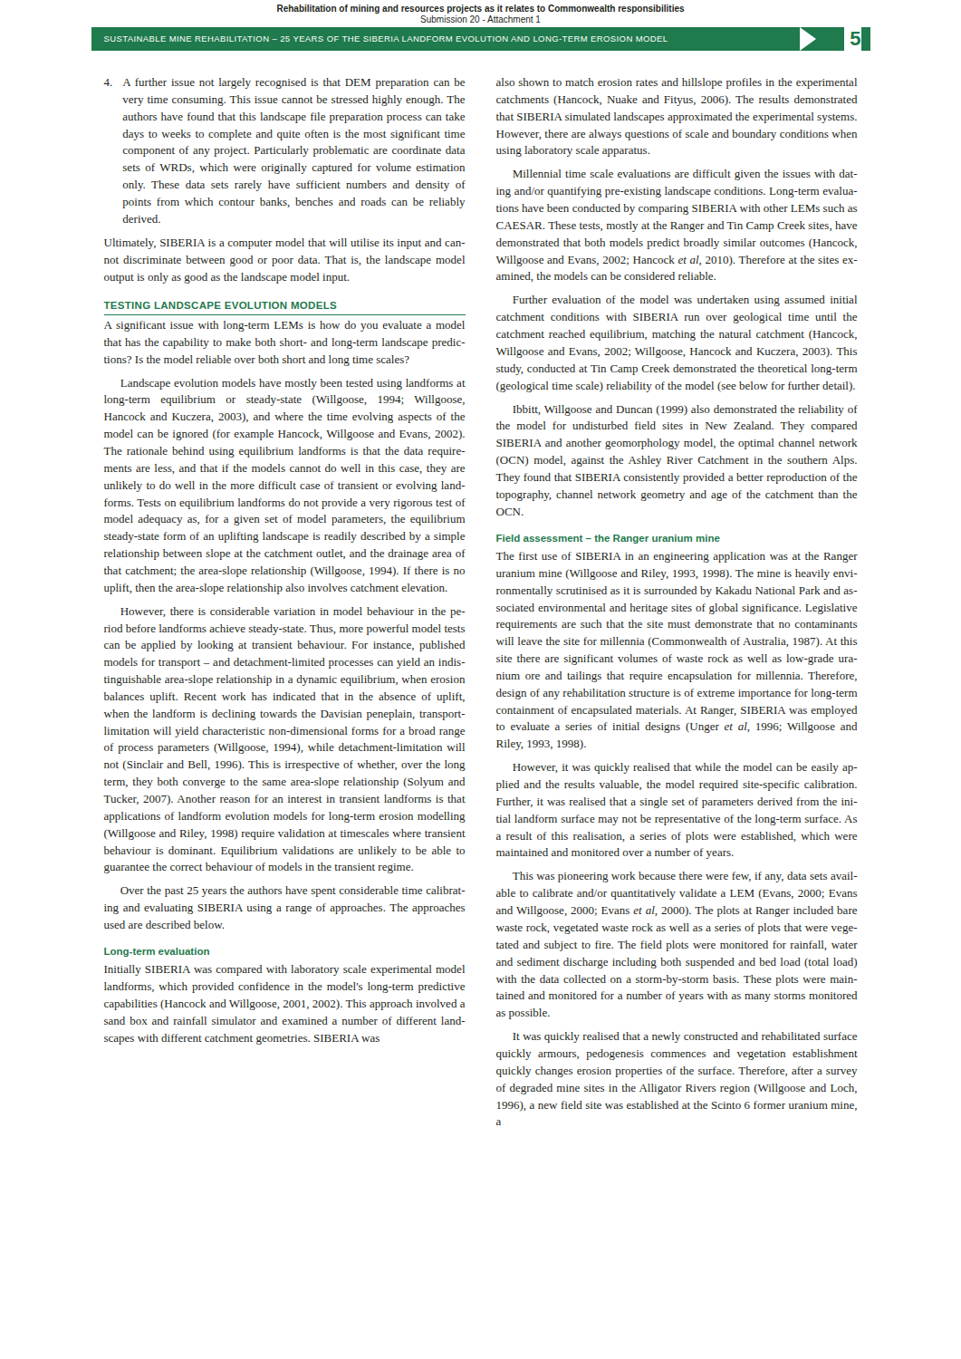Rehabilitation of mining and resources projects as it relates to Commonwealth responsibilities
Submission 20 - Attachment 1
Sustainable mine rehabilitation – 25 years of the SIBERIA landform evolution and long-term erosion model
5
4. A further issue not largely recognised is that DEM preparation can be very time consuming. This issue cannot be stressed highly enough. The authors have found that this landscape file preparation process can take days to weeks to complete and quite often is the most significant time component of any project. Particularly problematic are coordinate data sets of WRDs, which were originally captured for volume estimation only. These data sets rarely have sufficient numbers and density of points from which contour banks, benches and roads can be reliably derived.
Ultimately, SIBERIA is a computer model that will utilise its input and cannot discriminate between good or poor data. That is, the landscape model output is only as good as the landscape model input.
Testing landscape evolution models
A significant issue with long-term LEMs is how do you evaluate a model that has the capability to make both short- and long-term landscape predictions? Is the model reliable over both short and long time scales?
Landscape evolution models have mostly been tested using landforms at long-term equilibrium or steady-state (Willgoose, 1994; Willgoose, Hancock and Kuczera, 2003), and where the time evolving aspects of the model can be ignored (for example Hancock, Willgoose and Evans, 2002). The rationale behind using equilibrium landforms is that the data requirements are less, and that if the models cannot do well in this case, they are unlikely to do well in the more difficult case of transient or evolving landforms. Tests on equilibrium landforms do not provide a very rigorous test of model adequacy as, for a given set of model parameters, the equilibrium steady-state form of an uplifting landscape is readily described by a simple relationship between slope at the catchment outlet, and the drainage area of that catchment; the area-slope relationship (Willgoose, 1994). If there is no uplift, then the area-slope relationship also involves catchment elevation.
However, there is considerable variation in model behaviour in the period before landforms achieve steady-state. Thus, more powerful model tests can be applied by looking at transient behaviour. For instance, published models for transport – and detachment-limited processes can yield an indistinguishable area-slope relationship in a dynamic equilibrium, when erosion balances uplift. Recent work has indicated that in the absence of uplift, when the landform is declining towards the Davisian peneplain, transport-limitation will yield characteristic non-dimensional forms for a broad range of process parameters (Willgoose, 1994), while detachment-limitation will not (Sinclair and Bell, 1996). This is irrespective of whether, over the long term, they both converge to the same area-slope relationship (Solyum and Tucker, 2007). Another reason for an interest in transient landforms is that applications of landform evolution models for long-term erosion modelling (Willgoose and Riley, 1998) require validation at timescales where transient behaviour is dominant. Equilibrium validations are unlikely to be able to guarantee the correct behaviour of models in the transient regime.
Over the past 25 years the authors have spent considerable time calibrating and evaluating SIBERIA using a range of approaches. The approaches used are described below.
Long-term evaluation
Initially SIBERIA was compared with laboratory scale experimental model landforms, which provided confidence in the model's long-term predictive capabilities (Hancock and Willgoose, 2001, 2002). This approach involved a sand box and rainfall simulator and examined a number of different landscapes with different catchment geometries. SIBERIA was
also shown to match erosion rates and hillslope profiles in the experimental catchments (Hancock, Nuake and Fityus, 2006). The results demonstrated that SIBERIA simulated landscapes approximated the experimental systems. However, there are always questions of scale and boundary conditions when using laboratory scale apparatus.
Millennial time scale evaluations are difficult given the issues with dating and/or quantifying pre-existing landscape conditions. Long-term evaluations have been conducted by comparing SIBERIA with other LEMs such as CAESAR. These tests, mostly at the Ranger and Tin Camp Creek sites, have demonstrated that both models predict broadly similar outcomes (Hancock, Willgoose and Evans, 2002; Hancock et al, 2010). Therefore at the sites examined, the models can be considered reliable.
Further evaluation of the model was undertaken using assumed initial catchment conditions with SIBERIA run over geological time until the catchment reached equilibrium, matching the natural catchment (Hancock, Willgoose and Evans, 2002; Willgoose, Hancock and Kuczera, 2003). This study, conducted at Tin Camp Creek demonstrated the theoretical long-term (geological time scale) reliability of the model (see below for further detail).
Ibbitt, Willgoose and Duncan (1999) also demonstrated the reliability of the model for undisturbed field sites in New Zealand. They compared SIBERIA and another geomorphology model, the optimal channel network (OCN) model, against the Ashley River Catchment in the southern Alps. They found that SIBERIA consistently provided a better reproduction of the topography, channel network geometry and age of the catchment than the OCN.
Field assessment – the Ranger uranium mine
The first use of SIBERIA in an engineering application was at the Ranger uranium mine (Willgoose and Riley, 1993, 1998). The mine is heavily environmentally scrutinised as it is surrounded by Kakadu National Park and associated environmental and heritage sites of global significance. Legislative requirements are such that the site must demonstrate that no contaminants will leave the site for millennia (Commonwealth of Australia, 1987). At this site there are significant volumes of waste rock as well as low-grade uranium ore and tailings that require encapsulation for millennia. Therefore, design of any rehabilitation structure is of extreme importance for long-term containment of encapsulated materials. At Ranger, SIBERIA was employed to evaluate a series of initial designs (Unger et al, 1996; Willgoose and Riley, 1993, 1998).
However, it was quickly realised that while the model can be easily applied and the results valuable, the model required site-specific calibration. Further, it was realised that a single set of parameters derived from the initial landform surface may not be representative of the long-term surface. As a result of this realisation, a series of plots were established, which were maintained and monitored over a number of years.
This was pioneering work because there were few, if any, data sets available to calibrate and/or quantitatively validate a LEM (Evans, 2000; Evans and Willgoose, 2000; Evans et al, 2000). The plots at Ranger included bare waste rock, vegetated waste rock as well as a series of plots that were vegetated and subject to fire. The field plots were monitored for rainfall, water and sediment discharge including both suspended and bed load (total load) with the data collected on a storm-by-storm basis. These plots were maintained and monitored for a number of years with as many storms monitored as possible.
It was quickly realised that a newly constructed and rehabilitated surface quickly armours, pedogenesis commences and vegetation establishment quickly changes erosion properties of the surface. Therefore, after a survey of degraded mine sites in the Alligator Rivers region (Willgoose and Loch, 1996), a new field site was established at the Scinto 6 former uranium mine, a